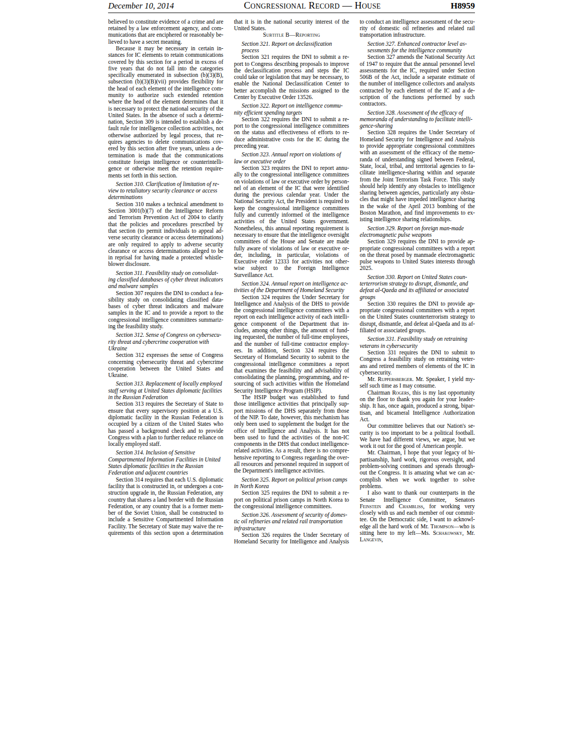December 10, 2014
Congressional Record — House
H8959
believed to constitute evidence of a crime and are retained by a law enforcement agency, and communications that are enciphered or reasonably believed to have a secret meaning.
Because it may be necessary in certain instances for IC elements to retain communications covered by this section for a period in excess of five years that do not fall into the categories specifically enumerated in subsection (b)(3)(B), subsection (b)(3)(B)(vii) provides flexibility for the head of each element of the intelligence community to authorize such extended retention where the head of the element determines that it is necessary to protect the national security of the United States. In the absence of such a determination, Section 309 is intended to establish a default rule for intelligence collection activities, not otherwise authorized by legal process, that requires agencies to delete communications covered by this section after five years, unless a determination is made that the communications constitute foreign intelligence or counterintelligence or otherwise meet the retention requirements set forth in this section.
Section 310. Clarification of limitation of review to retaliatory security clearance or access determinations
Section 310 makes a technical amendment to Section 3001(b)(7) of the Intelligence Reform and Terrorism Prevention Act of 2004 to clarify that the policies and procedures prescribed by that section (to permit individuals to appeal adverse security clearance or access determinations) are only required to apply to adverse security clearance or access determinations alleged to be in reprisal for having made a protected whistleblower disclosure.
Section 311. Feasibility study on consolidating classified databases of cyber threat indicators and malware samples
Section 307 requires the DNI to conduct a feasibility study on consolidating classified databases of cyber threat indicators and malware samples in the IC and to provide a report to the congressional intelligence committees summarizing the feasibility study.
Section 312. Sense of Congress on cybersecurity threat and cybercrime cooperation with Ukraine
Section 312 expresses the sense of Congress concerning cybersecurity threat and cybercrime cooperation between the United States and Ukraine.
Section 313. Replacement of locally employed staff serving at United States diplomatic facilities in the Russian Federation
Section 313 requires the Secretary of State to ensure that every supervisory position at a U.S. diplomatic facility in the Russian Federation is occupied by a citizen of the United States who has passed a background check and to provide Congress with a plan to further reduce reliance on locally employed staff.
Section 314. Inclusion of Sensitive Compartmented Information Facilities in United States diplomatic facilities in the Russian Federation and adjacent countries
Section 314 requires that each U.S. diplomatic facility that is constructed in, or undergoes a construction upgrade in, the Russian Federation, any country that shares a land border with the Russian Federation, or any country that is a former member of the Soviet Union, shall be constructed to include a Sensitive Compartmented Information Facility. The Secretary of State may waive the requirements of this section upon a determination that it is in the national security interest of the United States.
Subtitle B—Reporting
Section 321. Report on declassification process
Section 321 requires the DNI to submit a report to Congress describing proposals to improve the declassification process and steps the IC could take or legislation that may be necessary, to enable the National Declassification Center to better accomplish the missions assigned to the Center by Executive Order 13526.
Section 322. Report on intelligence community efficient spending targets
Section 322 requires the DNI to submit a report to the congressional intelligence committees on the status and effectiveness of efforts to reduce administrative costs for the IC during the preceding year.
Section 323. Annual report on violations of law or executive order
Section 323 requires the DNI to report annually to the congressional intelligence committees on violations of law or executive order by personnel of an element of the IC that were identified during the previous calendar year. Under the National Security Act, the President is required to keep the congressional intelligence committees fully and currently informed of the intelligence activities of the United States government. Nonetheless, this annual reporting requirement is necessary to ensure that the intelligence oversight committees of the House and Senate are made fully aware of violations of law or executive order, including, in particular, violations of Executive order 12333 for activities not otherwise subject to the Foreign Intelligence Surveillance Act.
Section 324. Annual report on intelligence activities of the Department of Homeland Security
Section 324 requires the Under Secretary for Intelligence and Analysis of the DHS to provide the congressional intelligence committees with a report on each intelligence activity of each intelligence component of the Department that includes, among other things, the amount of funding requested, the number of full-time employees, and the number of full-time contractor employees. In addition, Section 324 requires the Secretary of Homeland Security to submit to the congressional intelligence committees a report that examines the feasibility and advisability of consolidating the planning, programming, and resourcing of such activities within the Homeland Security Intelligence Program (HSIP).
The HSIP budget was established to fund those intelligence activities that principally support missions of the DHS separately from those of the NIP. To date, however, this mechanism has only been used to supplement the budget for the office of Intelligence and Analysis. It has not been used to fund the activities of the non-IC components in the DHS that conduct intelligence-related activities. As a result, there is no comprehensive reporting to Congress regarding the overall resources and personnel required in support of the Department's intelligence activities.
Section 325. Report on political prison camps in North Korea
Section 325 requires the DNI to submit a report on political prison camps in North Korea to the congressional intelligence committees.
Section 326. Assessment of security of domestic oil refineries and related rail transportation infrastructure
Section 326 requires the Under Secretary of Homeland Security for Intelligence and Analysis to conduct an intelligence assessment of the security of domestic oil refineries and related rail transportation infrastructure.
Section 327. Enhanced contractor level assessments for the intelligence community
Section 327 amends the National Security Act of 1947 to require that the annual personnel level assessments for the IC, required under Section 506B of the Act, include a separate estimate of the number of intelligence collectors and analysts contracted by each element of the IC and a description of the functions performed by such contractors.
Section 328. Assessment of the efficacy of memoranda of understanding to facilitate intelligence-sharing
Section 328 requires the Under Secretary of Homeland Security for Intelligence and Analysis to provide appropriate congressional committees with an assessment of the efficacy of the memoranda of understanding signed between Federal, State, local, tribal, and territorial agencies to facilitate intelligence-sharing within and separate from the Joint Terrorism Task Force. This study should help identify any obstacles to intelligence sharing between agencies, particularly any obstacles that might have impeded intelligence sharing in the wake of the April 2013 bombing of the Boston Marathon, and find improvements to existing intelligence sharing relationships.
Section 329. Report on foreign man-made electromagnetic pulse weapons
Section 329 requires the DNI to provide appropriate congressional committees with a report on the threat posed by manmade electromagnetic pulse weapons to United States interests through 2025.
Section 330. Report on United States counterterrorism strategy to disrupt, dismantle, and defeat al-Qaeda and its affiliated or associated groups
Section 330 requires the DNI to provide appropriate congressional committees with a report on the United States counterterrorism strategy to disrupt, dismantle, and defeat al-Qaeda and its affiliated or associated groups.
Section 331. Feasibility study on retraining veterans in cybersecurity
Section 331 requires the DNI to submit to Congress a feasibility study on retraining veterans and retired members of elements of the IC in cybersecurity.
Mr. Ruppersberger. Mr. Speaker, I yield myself such time as I may consume.
Chairman Rogers, this is my last opportunity on the floor to thank you again for your leadership. It has, once again, produced a strong, bipartisan, and bicameral Intelligence Authorization Act.
Our committee believes that our Nation's security is too important to be a political football. We have had different views, we argue, but we work it out for the good of American people.
Mr. Chairman, I hope that your legacy of bipartisanship, hard work, rigorous oversight, and problem-solving continues and spreads throughout the Congress. It is amazing what we can accomplish when we work together to solve problems.
I also want to thank our counterparts in the Senate Intelligence Committee, Senators Feinstein and Chambliss, for working very closely with us and each member of our committee. On the Democratic side, I want to acknowledge all the hard work of Mr. Thompson—who is sitting here to my left—Ms. Schakowsky, Mr. Langevin,